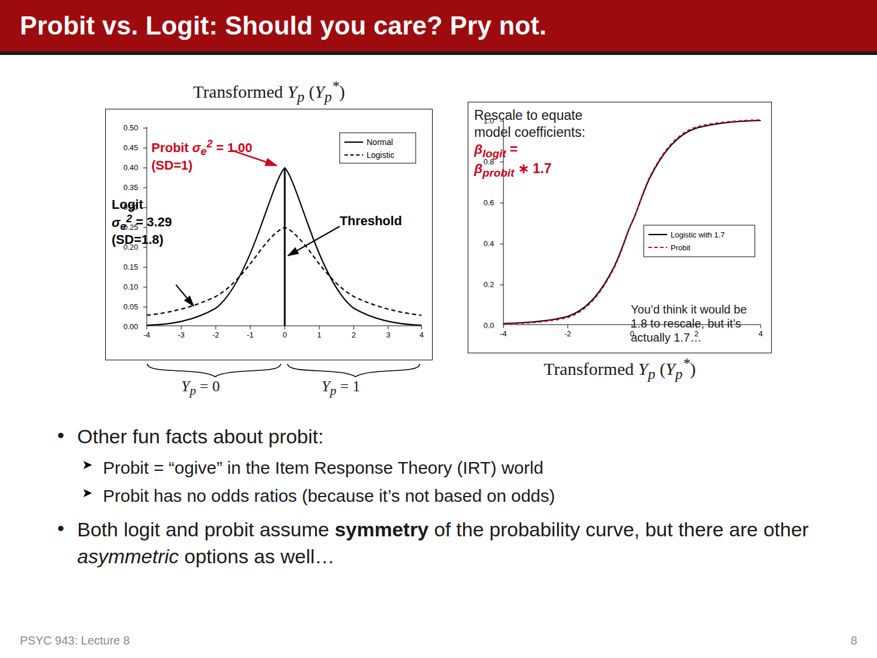Probit vs. Logit: Should you care? Pry not.
Transformed Yp (Yp*)
Probability (Yp)
0.50 0.45 0.40 0.35 0.30 0.25 0.20 0.15 0.10 0.05 0.00 -4 -3 -2 -1 0 1 2 3 4 Normal Logistic
Probit σe2 = 1.00
(SD=1)
Logit
σe2 = 3.29
(SD=1.8)
Threshold
Yp = 0
Yp = 1
spacer
Probability (Yp)
1.0 0.8 0.6 0.4 0.2 0.0 -4 -2 0 2 4 Logistic with 1.7 Probit
Rescale to equate
model coefficients:
βlogit =
βprobit ∗ 1.7
You’d think it would be 1.8 to rescale, but it’s actually 1.7…
Transformed Yp (Yp*)
Other fun facts about probit:
Probit = “ogive” in the Item Response Theory (IRT) world
Probit has no odds ratios (because it’s not based on odds)
Both logit and probit assume symmetry of the probability curve, but there are other asymmetric options as well…
PSYC 943: Lecture 8 8